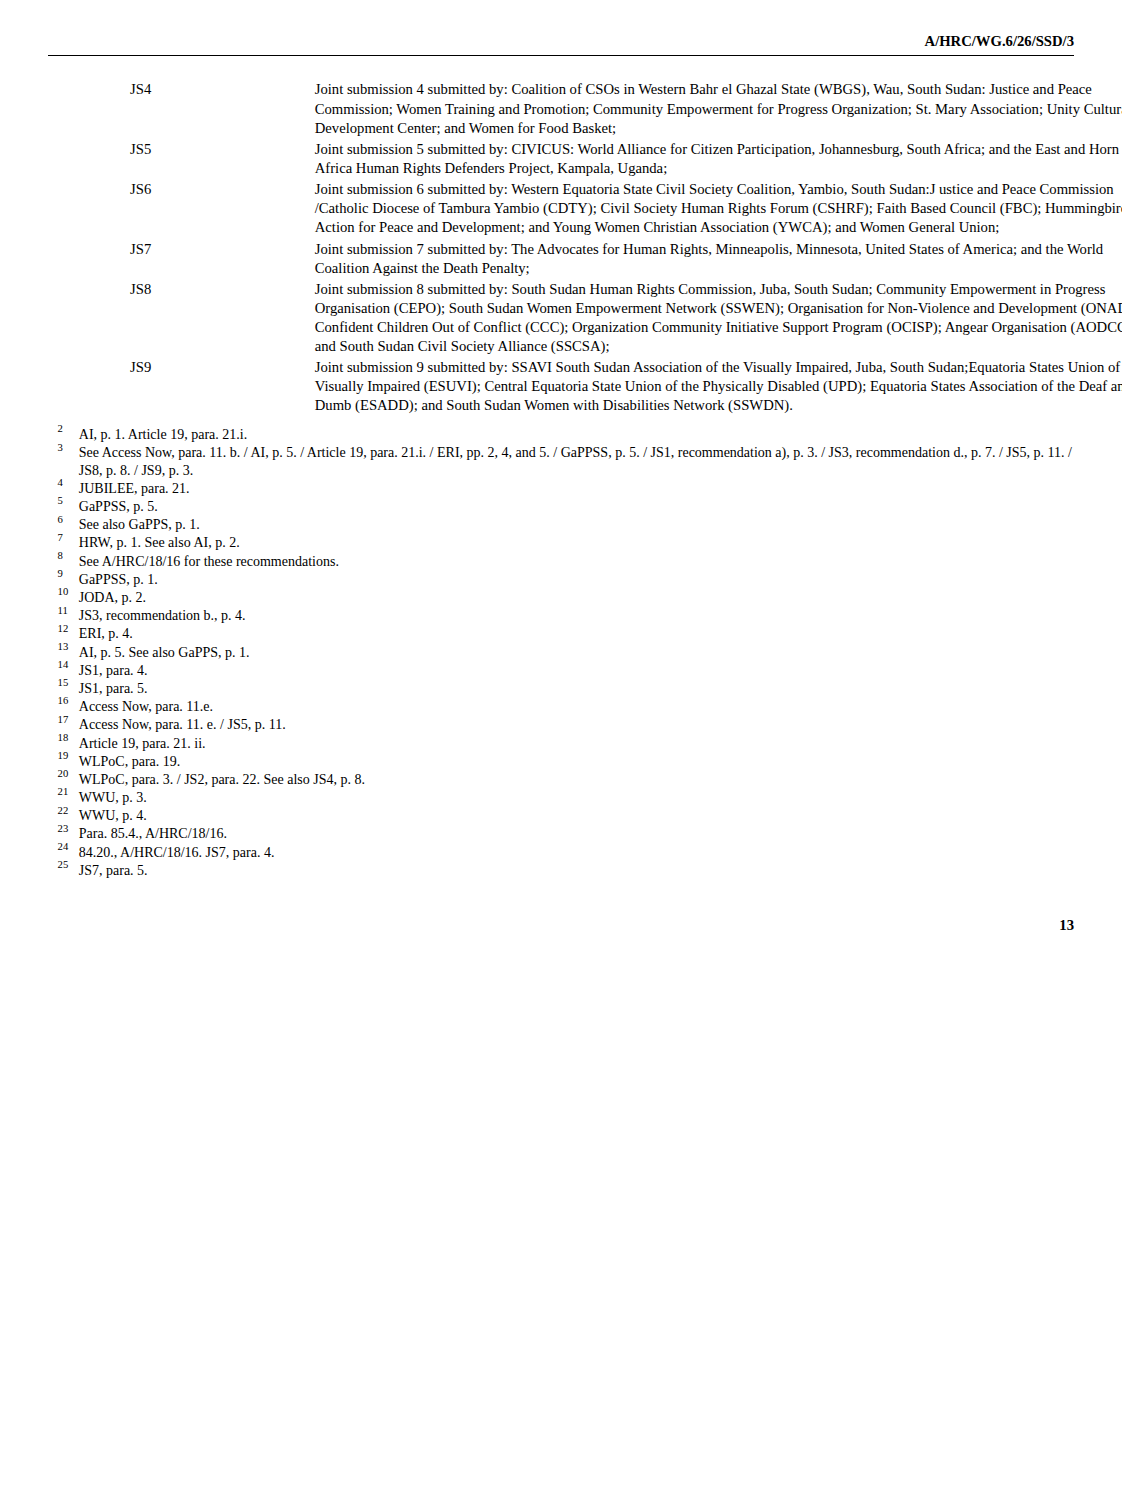A/HRC/WG.6/26/SSD/3
| JS4 | Joint submission 4 submitted by: Coalition of CSOs in Western Bahr el Ghazal State (WBGS), Wau, South Sudan: Justice and Peace Commission; Women Training and Promotion; Community Empowerment for Progress Organization; St. Mary Association; Unity Cultural Development Center; and Women for Food Basket; |
| JS5 | Joint submission 5 submitted by: CIVICUS: World Alliance for Citizen Participation, Johannesburg, South Africa; and the East and Horn of Africa Human Rights Defenders Project, Kampala, Uganda; |
| JS6 | Joint submission 6 submitted by: Western Equatoria State Civil Society Coalition, Yambio, South Sudan:J ustice and Peace Commission /Catholic Diocese of Tambura Yambio (CDTY); Civil Society Human Rights Forum (CSHRF); Faith Based Council (FBC); Hummingbird Action for Peace and Development; and Young Women Christian Association (YWCA); and Women General Union; |
| JS7 | Joint submission 7 submitted by: The Advocates for Human Rights, Minneapolis, Minnesota, United States of America; and the World Coalition Against the Death Penalty; |
| JS8 | Joint submission 8 submitted by: South Sudan Human Rights Commission, Juba, South Sudan; Community Empowerment in Progress Organisation (CEPO); South Sudan Women Empowerment Network (SSWEN); Organisation for Non-Violence and Development (ONAD); Confident Children Out of Conflict (CCC); Organization Community Initiative Support Program (OCISP); Angear Organisation (AODCC); and South Sudan Civil Society Alliance (SSCSA); |
| JS9 | Joint submission 9 submitted by: SSAVI South Sudan Association of the Visually Impaired, Juba, South Sudan;Equatoria States Union of the Visually Impaired (ESUVI); Central Equatoria State Union of the Physically Disabled (UPD); Equatoria States Association of the Deaf and Dumb (ESADD); and South Sudan Women with Disabilities Network (SSWDN). |
AI, p. 1. Article 19, para. 21.i.
See Access Now, para. 11. b. / AI, p. 5. / Article 19, para. 21.i. / ERI, pp. 2, 4, and 5. / GaPPSS, p. 5. / JS1, recommendation a), p. 3. / JS3, recommendation d., p. 7. / JS5, p. 11. / JS8, p. 8. / JS9, p. 3.
JUBILEE, para. 21.
GaPPSS, p. 5.
See also GaPPS, p. 1.
HRW, p. 1. See also AI, p. 2.
See A/HRC/18/16 for these recommendations.
GaPPSS, p. 1.
JODA, p. 2.
JS3, recommendation b., p. 4.
ERI, p. 4.
AI, p. 5. See also GaPPS, p. 1.
JS1, para. 4.
JS1, para. 5.
Access Now, para. 11.e.
Access Now, para. 11. e. / JS5, p. 11.
Article 19, para. 21. ii.
WLPoC, para. 19.
WLPoC, para. 3. / JS2, para. 22. See also JS4, p. 8.
WWU, p. 3.
WWU, p. 4.
Para. 85.4., A/HRC/18/16.
84.20., A/HRC/18/16. JS7, para. 4.
JS7, para. 5.
13